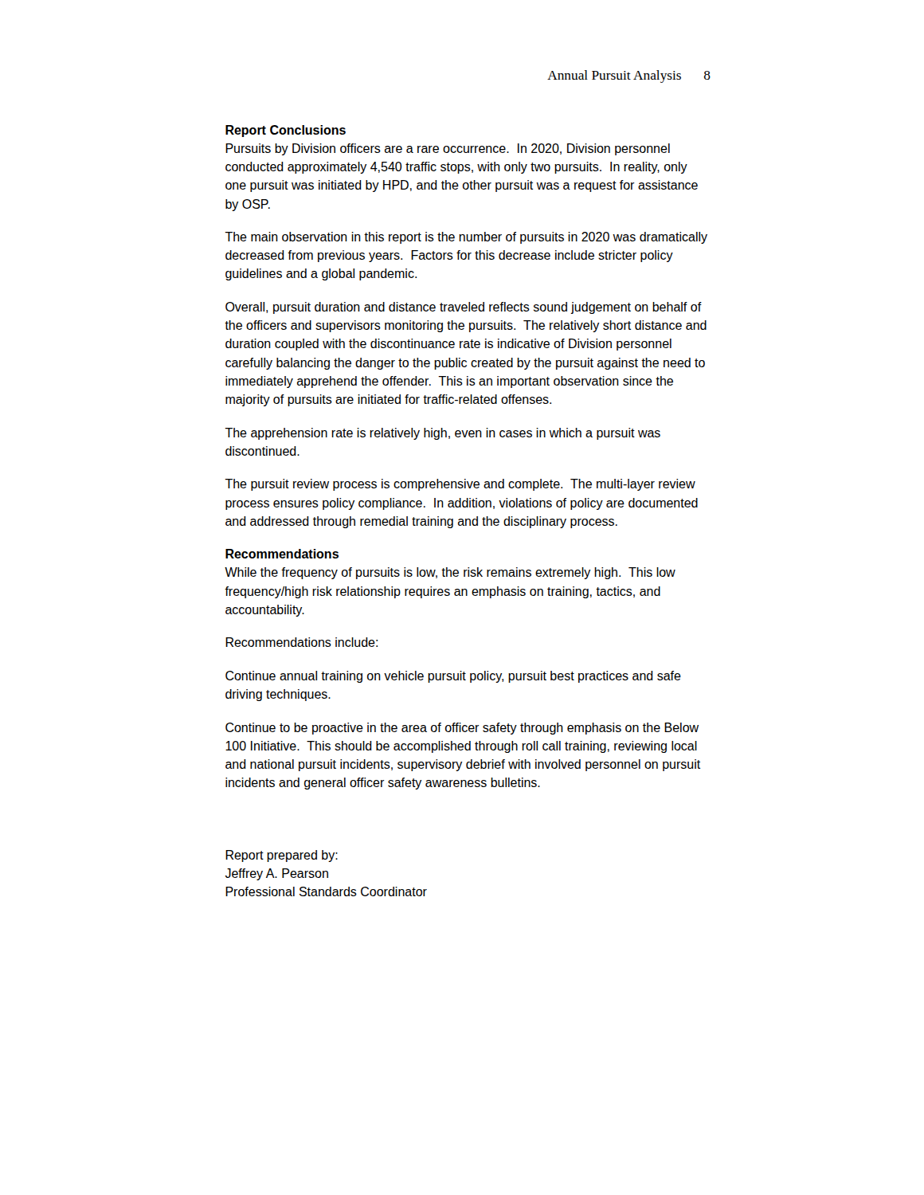Annual Pursuit Analysis 8
Report Conclusions
Pursuits by Division officers are a rare occurrence. In 2020, Division personnel conducted approximately 4,540 traffic stops, with only two pursuits. In reality, only one pursuit was initiated by HPD, and the other pursuit was a request for assistance by OSP.
The main observation in this report is the number of pursuits in 2020 was dramatically decreased from previous years. Factors for this decrease include stricter policy guidelines and a global pandemic.
Overall, pursuit duration and distance traveled reflects sound judgement on behalf of the officers and supervisors monitoring the pursuits. The relatively short distance and duration coupled with the discontinuance rate is indicative of Division personnel carefully balancing the danger to the public created by the pursuit against the need to immediately apprehend the offender. This is an important observation since the majority of pursuits are initiated for traffic-related offenses.
The apprehension rate is relatively high, even in cases in which a pursuit was discontinued.
The pursuit review process is comprehensive and complete. The multi-layer review process ensures policy compliance. In addition, violations of policy are documented and addressed through remedial training and the disciplinary process.
Recommendations
While the frequency of pursuits is low, the risk remains extremely high. This low frequency/high risk relationship requires an emphasis on training, tactics, and accountability.
Recommendations include:
Continue annual training on vehicle pursuit policy, pursuit best practices and safe driving techniques.
Continue to be proactive in the area of officer safety through emphasis on the Below 100 Initiative. This should be accomplished through roll call training, reviewing local and national pursuit incidents, supervisory debrief with involved personnel on pursuit incidents and general officer safety awareness bulletins.
Report prepared by:
Jeffrey A. Pearson
Professional Standards Coordinator